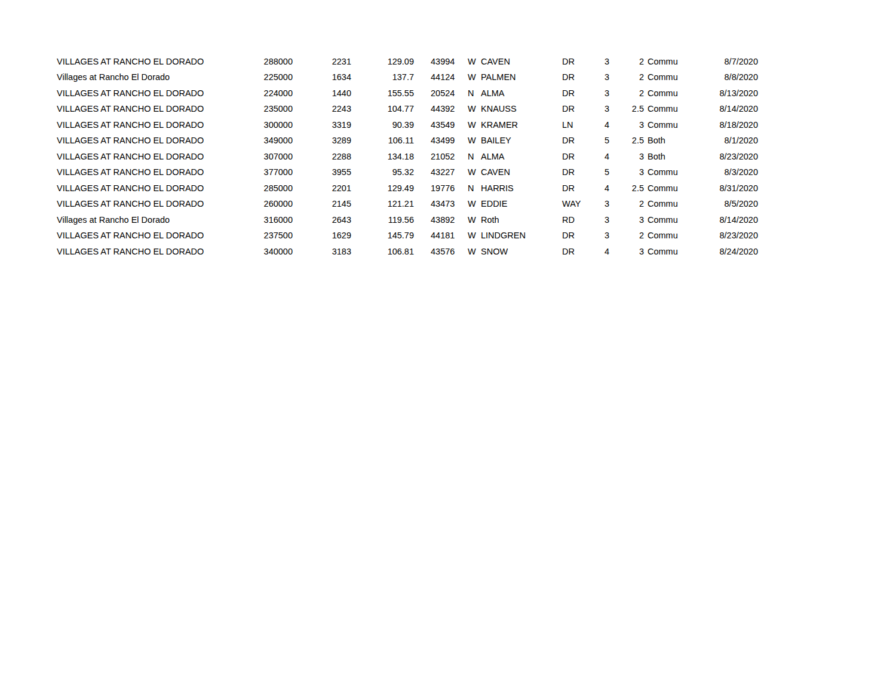| VILLAGES AT RANCHO EL DORADO | 288000 | 2231 | 129.09 | 43994 | W | CAVEN | DR | 3 | 2 | Commu | 8/7/2020 |
| Villages at Rancho El Dorado | 225000 | 1634 | 137.7 | 44124 | W | PALMEN | DR | 3 | 2 | Commu | 8/8/2020 |
| VILLAGES AT RANCHO EL DORADO | 224000 | 1440 | 155.55 | 20524 | N | ALMA | DR | 3 | 2 | Commu | 8/13/2020 |
| VILLAGES AT RANCHO EL DORADO | 235000 | 2243 | 104.77 | 44392 | W | KNAUSS | DR | 3 | 2.5 | Commu | 8/14/2020 |
| VILLAGES AT RANCHO EL DORADO | 300000 | 3319 | 90.39 | 43549 | W | KRAMER | LN | 4 | 3 | Commu | 8/18/2020 |
| VILLAGES AT RANCHO EL DORADO | 349000 | 3289 | 106.11 | 43499 | W | BAILEY | DR | 5 | 2.5 | Both | 8/1/2020 |
| VILLAGES AT RANCHO EL DORADO | 307000 | 2288 | 134.18 | 21052 | N | ALMA | DR | 4 | 3 | Both | 8/23/2020 |
| VILLAGES AT RANCHO EL DORADO | 377000 | 3955 | 95.32 | 43227 | W | CAVEN | DR | 5 | 3 | Commu | 8/3/2020 |
| VILLAGES AT RANCHO EL DORADO | 285000 | 2201 | 129.49 | 19776 | N | HARRIS | DR | 4 | 2.5 | Commu | 8/31/2020 |
| VILLAGES AT RANCHO EL DORADO | 260000 | 2145 | 121.21 | 43473 | W | EDDIE | WAY | 3 | 2 | Commu | 8/5/2020 |
| Villages at Rancho El Dorado | 316000 | 2643 | 119.56 | 43892 | W | Roth | RD | 3 | 3 | Commu | 8/14/2020 |
| VILLAGES AT RANCHO EL DORADO | 237500 | 1629 | 145.79 | 44181 | W | LINDGREN | DR | 3 | 2 | Commu | 8/23/2020 |
| VILLAGES AT RANCHO EL DORADO | 340000 | 3183 | 106.81 | 43576 | W | SNOW | DR | 4 | 3 | Commu | 8/24/2020 |